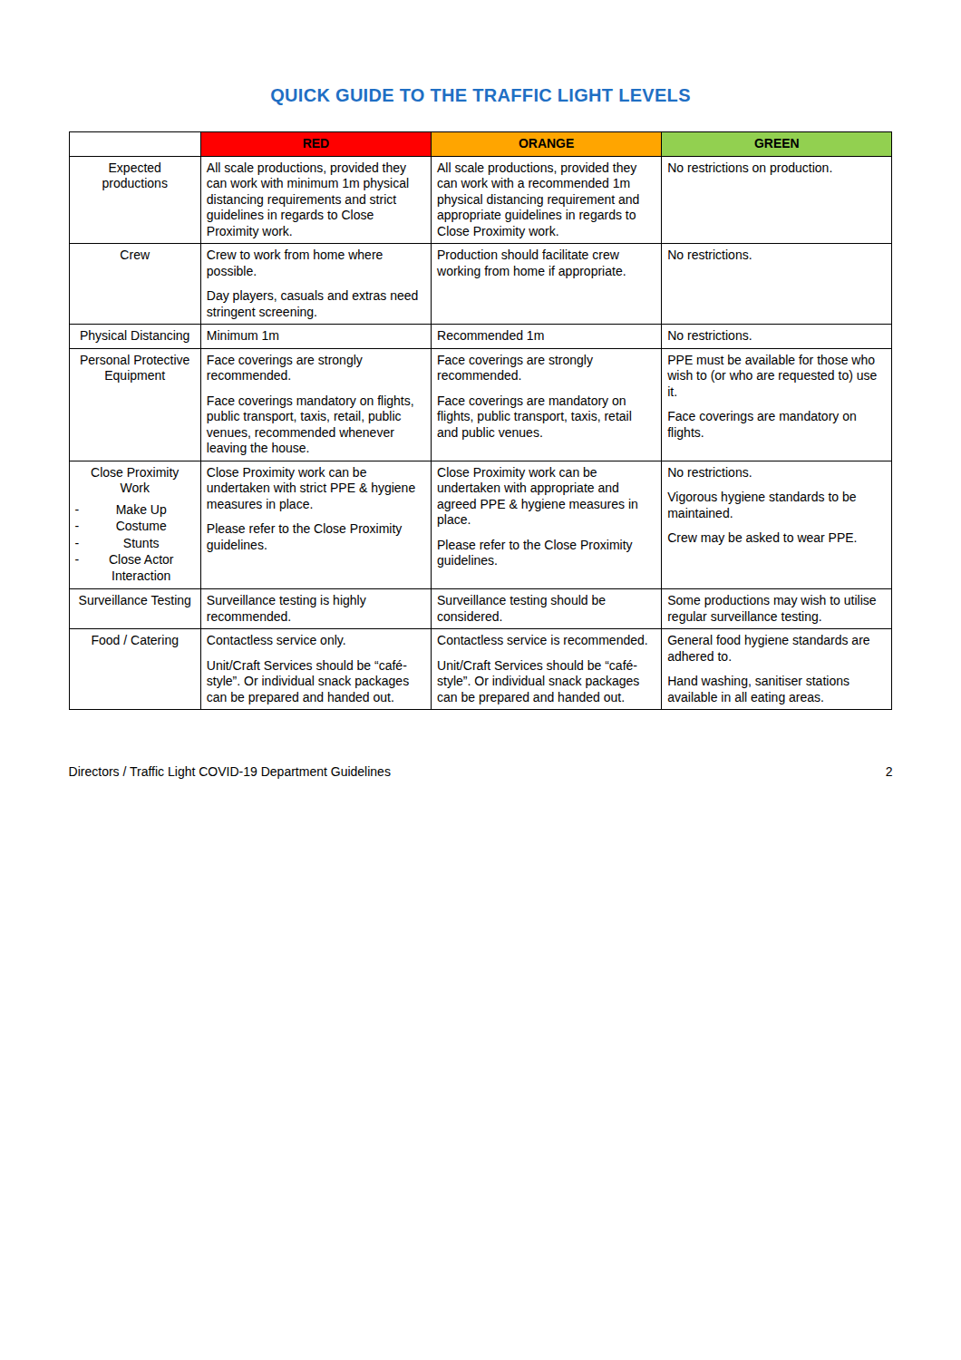QUICK GUIDE TO THE TRAFFIC LIGHT LEVELS
| | RED | ORANGE | GREEN |
| --- | --- | --- | --- |
| Expected productions | All scale productions, provided they can work with minimum 1m physical distancing requirements and strict guidelines in regards to Close Proximity work. | All scale productions, provided they can work with a recommended 1m physical distancing requirement and appropriate guidelines in regards to Close Proximity work. | No restrictions on production. |
| Crew | Crew to work from home where possible. Day players, casuals and extras need stringent screening. | Production should facilitate crew working from home if appropriate. | No restrictions. |
| Physical Distancing | Minimum 1m | Recommended 1m | No restrictions. |
| Personal Protective Equipment | Face coverings are strongly recommended. Face coverings mandatory on flights, public transport, taxis, retail, public venues, recommended whenever leaving the house. | Face coverings are strongly recommended. Face coverings are mandatory on flights, public transport, taxis, retail and public venues. | PPE must be available for those who wish to (or who are requested to) use it. Face coverings are mandatory on flights. |
| Close Proximity Work Make Up Costume Stunts Close Actor Interaction | Close Proximity work can be undertaken with strict PPE & hygiene measures in place. Please refer to the Close Proximity guidelines. | Close Proximity work can be undertaken with appropriate and agreed PPE & hygiene measures in place. Please refer to the Close Proximity guidelines. | No restrictions. Vigorous hygiene standards to be maintained. Crew may be asked to wear PPE. |
| Surveillance Testing | Surveillance testing is highly recommended. | Surveillance testing should be considered. | Some productions may wish to utilise regular surveillance testing. |
| Food / Catering | Contactless service only. Unit/Craft Services should be “café-style”. Or individual snack packages can be prepared and handed out. | Contactless service is recommended. Unit/Craft Services should be “café-style”. Or individual snack packages can be prepared and handed out. | General food hygiene standards are adhered to. Hand washing, sanitiser stations available in all eating areas. |
Directors / Traffic Light COVID-19 Department Guidelines 2